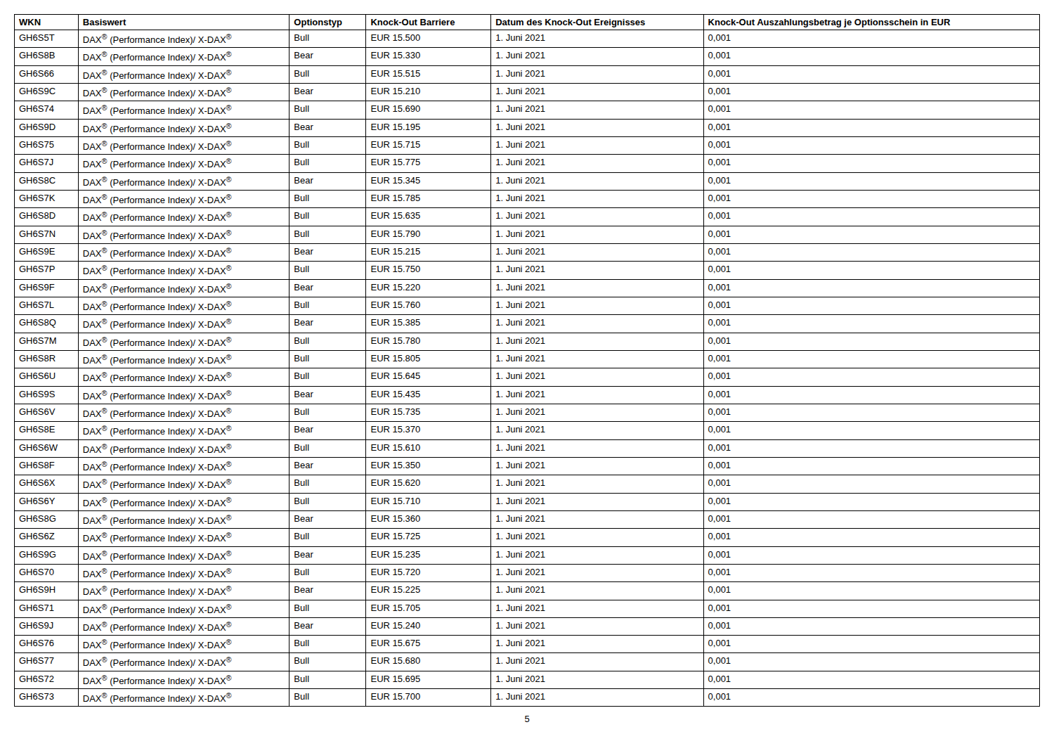| WKN | Basiswert | Optionstyp | Knock-Out Barriere | Datum des Knock-Out Ereignisses | Knock-Out Auszahlungsbetrag je Optionsschein in EUR |
| --- | --- | --- | --- | --- | --- |
| GH6S5T | DAX ® (Performance Index)/ X-DAX ® | Bull | EUR 15.500 | 1. Juni 2021 | 0,001 |
| GH6S8B | DAX ® (Performance Index)/ X-DAX ® | Bear | EUR 15.330 | 1. Juni 2021 | 0,001 |
| GH6S66 | DAX ® (Performance Index)/ X-DAX ® | Bull | EUR 15.515 | 1. Juni 2021 | 0,001 |
| GH6S9C | DAX ® (Performance Index)/ X-DAX ® | Bear | EUR 15.210 | 1. Juni 2021 | 0,001 |
| GH6S74 | DAX ® (Performance Index)/ X-DAX ® | Bull | EUR 15.690 | 1. Juni 2021 | 0,001 |
| GH6S9D | DAX ® (Performance Index)/ X-DAX ® | Bear | EUR 15.195 | 1. Juni 2021 | 0,001 |
| GH6S75 | DAX ® (Performance Index)/ X-DAX ® | Bull | EUR 15.715 | 1. Juni 2021 | 0,001 |
| GH6S7J | DAX ® (Performance Index)/ X-DAX ® | Bull | EUR 15.775 | 1. Juni 2021 | 0,001 |
| GH6S8C | DAX ® (Performance Index)/ X-DAX ® | Bear | EUR 15.345 | 1. Juni 2021 | 0,001 |
| GH6S7K | DAX ® (Performance Index)/ X-DAX ® | Bull | EUR 15.785 | 1. Juni 2021 | 0,001 |
| GH6S8D | DAX ® (Performance Index)/ X-DAX ® | Bull | EUR 15.635 | 1. Juni 2021 | 0,001 |
| GH6S7N | DAX ® (Performance Index)/ X-DAX ® | Bull | EUR 15.790 | 1. Juni 2021 | 0,001 |
| GH6S9E | DAX ® (Performance Index)/ X-DAX ® | Bear | EUR 15.215 | 1. Juni 2021 | 0,001 |
| GH6S7P | DAX ® (Performance Index)/ X-DAX ® | Bull | EUR 15.750 | 1. Juni 2021 | 0,001 |
| GH6S9F | DAX ® (Performance Index)/ X-DAX ® | Bear | EUR 15.220 | 1. Juni 2021 | 0,001 |
| GH6S7L | DAX ® (Performance Index)/ X-DAX ® | Bull | EUR 15.760 | 1. Juni 2021 | 0,001 |
| GH6S8Q | DAX ® (Performance Index)/ X-DAX ® | Bear | EUR 15.385 | 1. Juni 2021 | 0,001 |
| GH6S7M | DAX ® (Performance Index)/ X-DAX ® | Bull | EUR 15.780 | 1. Juni 2021 | 0,001 |
| GH6S8R | DAX ® (Performance Index)/ X-DAX ® | Bull | EUR 15.805 | 1. Juni 2021 | 0,001 |
| GH6S6U | DAX ® (Performance Index)/ X-DAX ® | Bull | EUR 15.645 | 1. Juni 2021 | 0,001 |
| GH6S9S | DAX ® (Performance Index)/ X-DAX ® | Bear | EUR 15.435 | 1. Juni 2021 | 0,001 |
| GH6S6V | DAX ® (Performance Index)/ X-DAX ® | Bull | EUR 15.735 | 1. Juni 2021 | 0,001 |
| GH6S8E | DAX ® (Performance Index)/ X-DAX ® | Bear | EUR 15.370 | 1. Juni 2021 | 0,001 |
| GH6S6W | DAX ® (Performance Index)/ X-DAX ® | Bull | EUR 15.610 | 1. Juni 2021 | 0,001 |
| GH6S8F | DAX ® (Performance Index)/ X-DAX ® | Bear | EUR 15.350 | 1. Juni 2021 | 0,001 |
| GH6S6X | DAX ® (Performance Index)/ X-DAX ® | Bull | EUR 15.620 | 1. Juni 2021 | 0,001 |
| GH6S6Y | DAX ® (Performance Index)/ X-DAX ® | Bull | EUR 15.710 | 1. Juni 2021 | 0,001 |
| GH6S8G | DAX ® (Performance Index)/ X-DAX ® | Bear | EUR 15.360 | 1. Juni 2021 | 0,001 |
| GH6S6Z | DAX ® (Performance Index)/ X-DAX ® | Bull | EUR 15.725 | 1. Juni 2021 | 0,001 |
| GH6S9G | DAX ® (Performance Index)/ X-DAX ® | Bear | EUR 15.235 | 1. Juni 2021 | 0,001 |
| GH6S70 | DAX ® (Performance Index)/ X-DAX ® | Bull | EUR 15.720 | 1. Juni 2021 | 0,001 |
| GH6S9H | DAX ® (Performance Index)/ X-DAX ® | Bear | EUR 15.225 | 1. Juni 2021 | 0,001 |
| GH6S71 | DAX ® (Performance Index)/ X-DAX ® | Bull | EUR 15.705 | 1. Juni 2021 | 0,001 |
| GH6S9J | DAX ® (Performance Index)/ X-DAX ® | Bear | EUR 15.240 | 1. Juni 2021 | 0,001 |
| GH6S76 | DAX ® (Performance Index)/ X-DAX ® | Bull | EUR 15.675 | 1. Juni 2021 | 0,001 |
| GH6S77 | DAX ® (Performance Index)/ X-DAX ® | Bull | EUR 15.680 | 1. Juni 2021 | 0,001 |
| GH6S72 | DAX ® (Performance Index)/ X-DAX ® | Bull | EUR 15.695 | 1. Juni 2021 | 0,001 |
| GH6S73 | DAX ® (Performance Index)/ X-DAX ® | Bull | EUR 15.700 | 1. Juni 2021 | 0,001 |
| 5 |